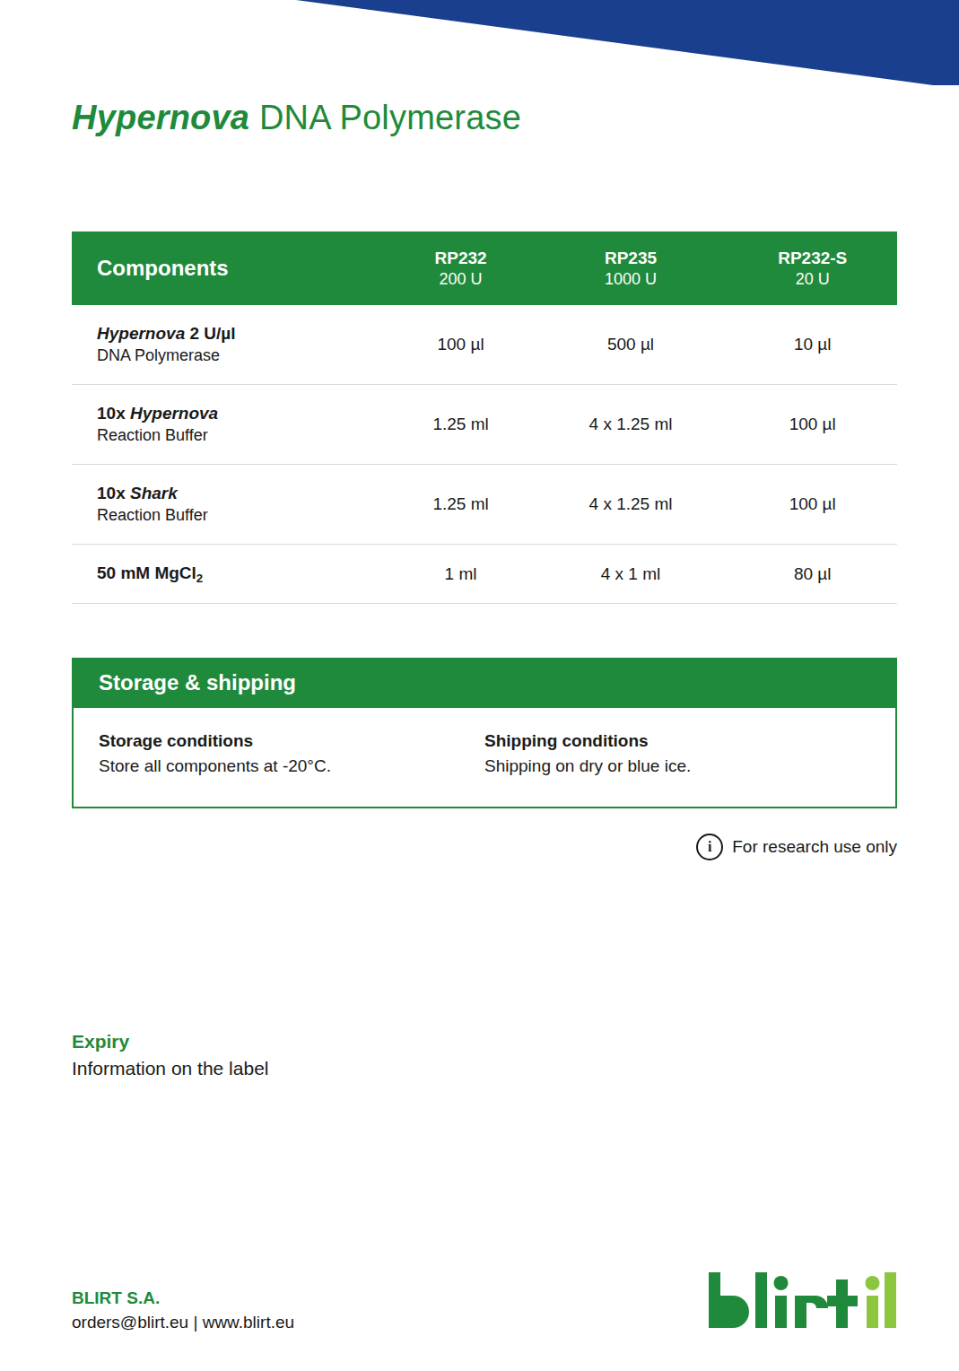Hypernova DNA Polymerase
| Components | RP232 200 U | RP235 1000 U | RP232-S 20 U |
| --- | --- | --- | --- |
| Hypernova 2 U/µl DNA Polymerase | 100 µl | 500 µl | 10 µl |
| 10x Hypernova Reaction Buffer | 1.25 ml | 4 x 1.25 ml | 100 µl |
| 10x Shark Reaction Buffer | 1.25 ml | 4 x 1.25 ml | 100 µl |
| 50 mM MgCl 2 | 1 ml | 4 x 1 ml | 80 µl |
Storage & shipping
Storage conditions
Store all components at -20°C.
Shipping conditions
Shipping on dry or blue ice.
i For research use only
Expiry
Information on the label
BLIRT S.A.
orders@blirt.eu | www.blirt.eu